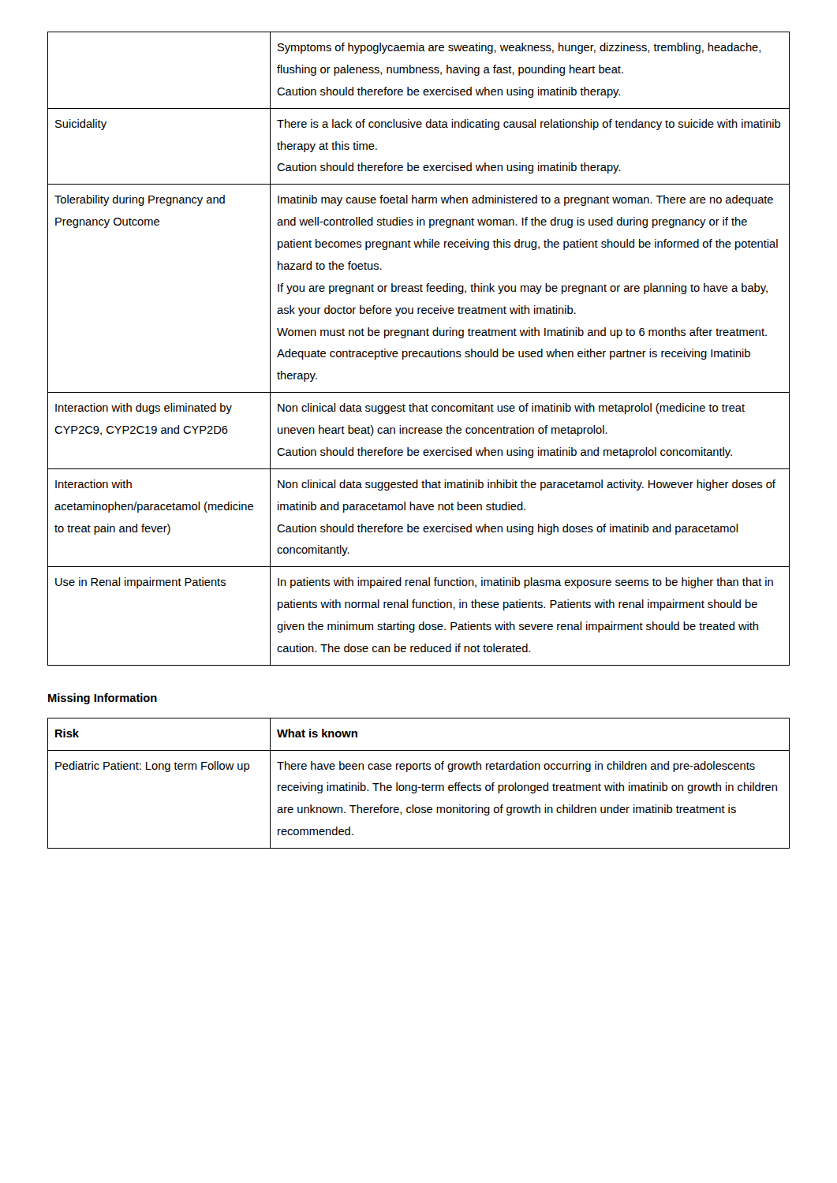| | Symptoms of hypoglycaemia are sweating, weakness, hunger, dizziness, trembling, headache, flushing or paleness, numbness, having a fast, pounding heart beat. Caution should therefore be exercised when using imatinib therapy. |
| Suicidality | There is a lack of conclusive data indicating causal relationship of tendancy to suicide with imatinib therapy at this time. Caution should therefore be exercised when using imatinib therapy. |
| Tolerability during Pregnancy and Pregnancy Outcome | Imatinib may cause foetal harm when administered to a pregnant woman. There are no adequate and well-controlled studies in pregnant woman. If the drug is used during pregnancy or if the patient becomes pregnant while receiving this drug, the patient should be informed of the potential hazard to the foetus. If you are pregnant or breast feeding, think you may be pregnant or are planning to have a baby, ask your doctor before you receive treatment with imatinib. Women must not be pregnant during treatment with Imatinib and up to 6 months after treatment. Adequate contraceptive precautions should be used when either partner is receiving Imatinib therapy. |
| Interaction with dugs eliminated by CYP2C9, CYP2C19 and CYP2D6 | Non clinical data suggest that concomitant use of imatinib with metaprolol (medicine to treat uneven heart beat) can increase the concentration of metaprolol. Caution should therefore be exercised when using imatinib and metaprolol concomitantly. |
| Interaction with acetaminophen/paracetamol (medicine to treat pain and fever) | Non clinical data suggested that imatinib inhibit the paracetamol activity. However higher doses of imatinib and paracetamol have not been studied. Caution should therefore be exercised when using high doses of imatinib and paracetamol concomitantly. |
| Use in Renal impairment Patients | In patients with impaired renal function, imatinib plasma exposure seems to be higher than that in patients with normal renal function, in these patients. Patients with renal impairment should be given the minimum starting dose. Patients with severe renal impairment should be treated with caution. The dose can be reduced if not tolerated. |
Missing Information
| Risk | What is known |
| --- | --- |
| Pediatric Patient: Long term Follow up | There have been case reports of growth retardation occurring in children and pre-adolescents receiving imatinib. The long-term effects of prolonged treatment with imatinib on growth in children are unknown. Therefore, close monitoring of growth in children under imatinib treatment is recommended. |